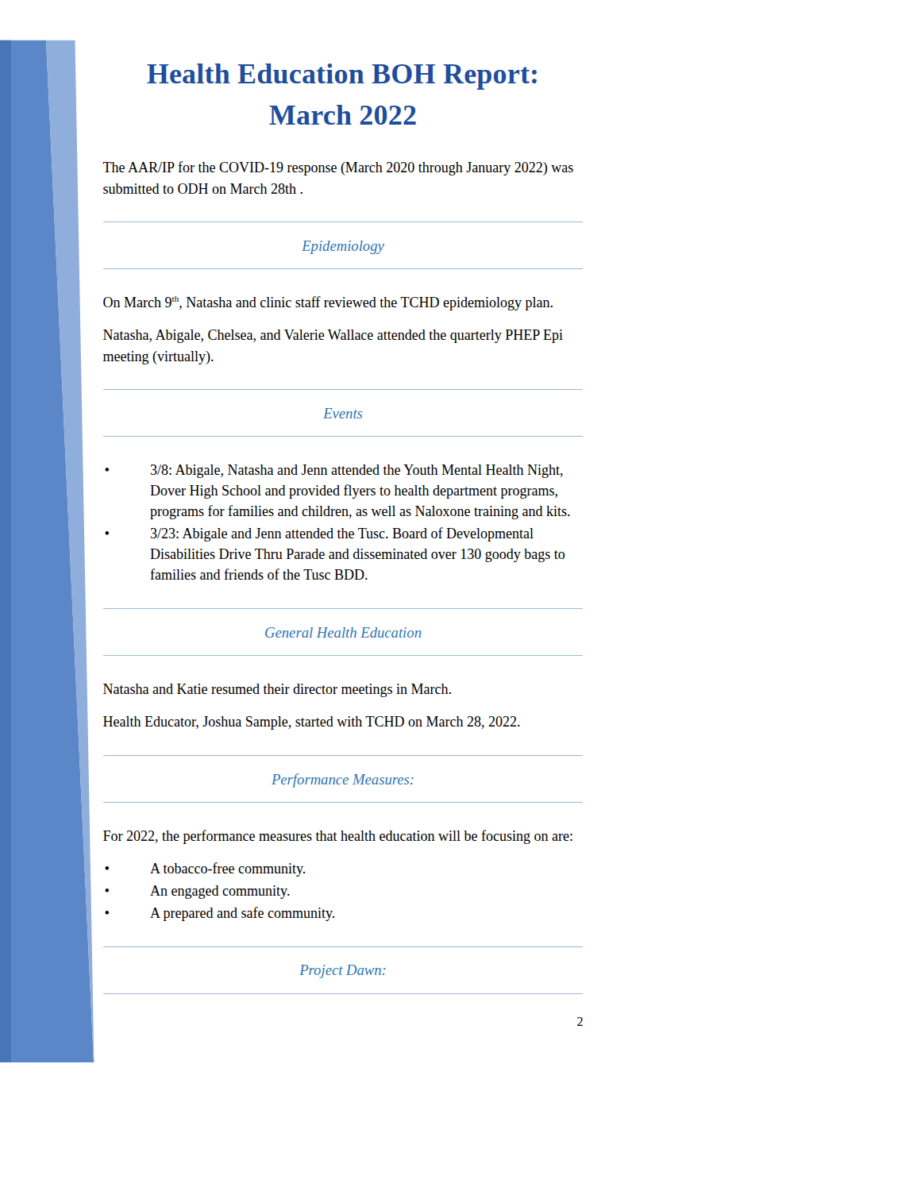Health Education BOH Report: March 2022
The AAR/IP for the COVID-19 response (March 2020 through January 2022) was submitted to ODH on March 28th .
Epidemiology
On March 9th, Natasha and clinic staff reviewed the TCHD epidemiology plan.
Natasha, Abigale, Chelsea, and Valerie Wallace attended the quarterly PHEP Epi meeting (virtually).
Events
3/8: Abigale, Natasha and Jenn attended the Youth Mental Health Night, Dover High School and provided flyers to health department programs, programs for families and children, as well as Naloxone training and kits.
3/23: Abigale and Jenn attended the Tusc. Board of Developmental Disabilities Drive Thru Parade and disseminated over 130 goody bags to families and friends of the Tusc BDD.
General Health Education
Natasha and Katie resumed their director meetings in March.
Health Educator, Joshua Sample, started with TCHD on March 28, 2022.
Performance Measures:
For 2022, the performance measures that health education will be focusing on are:
A tobacco-free community.
An engaged community.
A prepared and safe community.
Project Dawn:
2